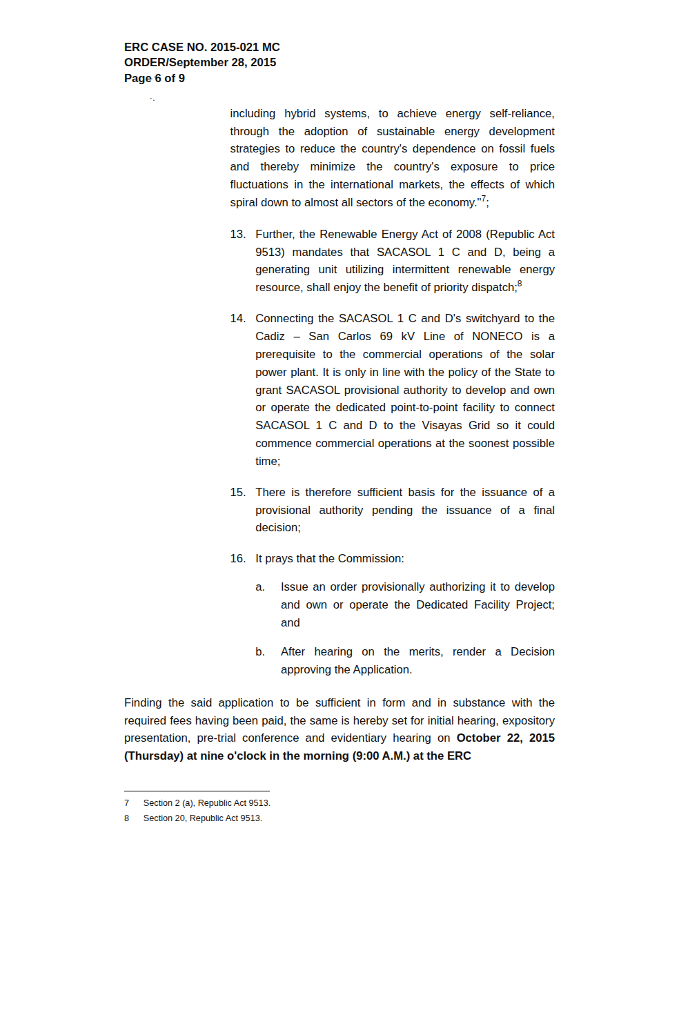·.· ·.
ERC CASE NO. 2015-021 MC ORDER/September 28, 2015 Page 6 of 9
including hybrid systems, to achieve energy self-reliance, through the adoption of sustainable energy development strategies to reduce the country's dependence on fossil fuels and thereby minimize the country's exposure to price fluctuations in the international markets, the effects of which spiral down to almost all sectors of the economy."7;
13. Further, the Renewable Energy Act of 2008 (Republic Act 9513) mandates that SACASOL 1 C and D, being a generating unit utilizing intermittent renewable energy resource, shall enjoy the benefit of priority dispatch;8
14. Connecting the SACASOL 1 C and D's switchyard to the Cadiz – San Carlos 69 kV Line of NONECO is a prerequisite to the commercial operations of the solar power plant. It is only in line with the policy of the State to grant SACASOL provisional authority to develop and own or operate the dedicated point-to-point facility to connect SACASOL 1 C and D to the Visayas Grid so it could commence commercial operations at the soonest possible time;
15. There is therefore sufficient basis for the issuance of a provisional authority pending the issuance of a final decision;
16. It prays that the Commission:
a. Issue an order provisionally authorizing it to develop and own or operate the Dedicated Facility Project; and
b. After hearing on the merits, render a Decision approving the Application.
Finding the said application to be sufficient in form and in substance with the required fees having been paid, the same is hereby set for initial hearing, expository presentation, pre-trial conference and evidentiary hearing on October 22, 2015 (Thursday) at nine o'clock in the morning (9:00 A.M.) at the ERC
7 Section 2 (a), Republic Act 9513.
8 Section 20, Republic Act 9513.